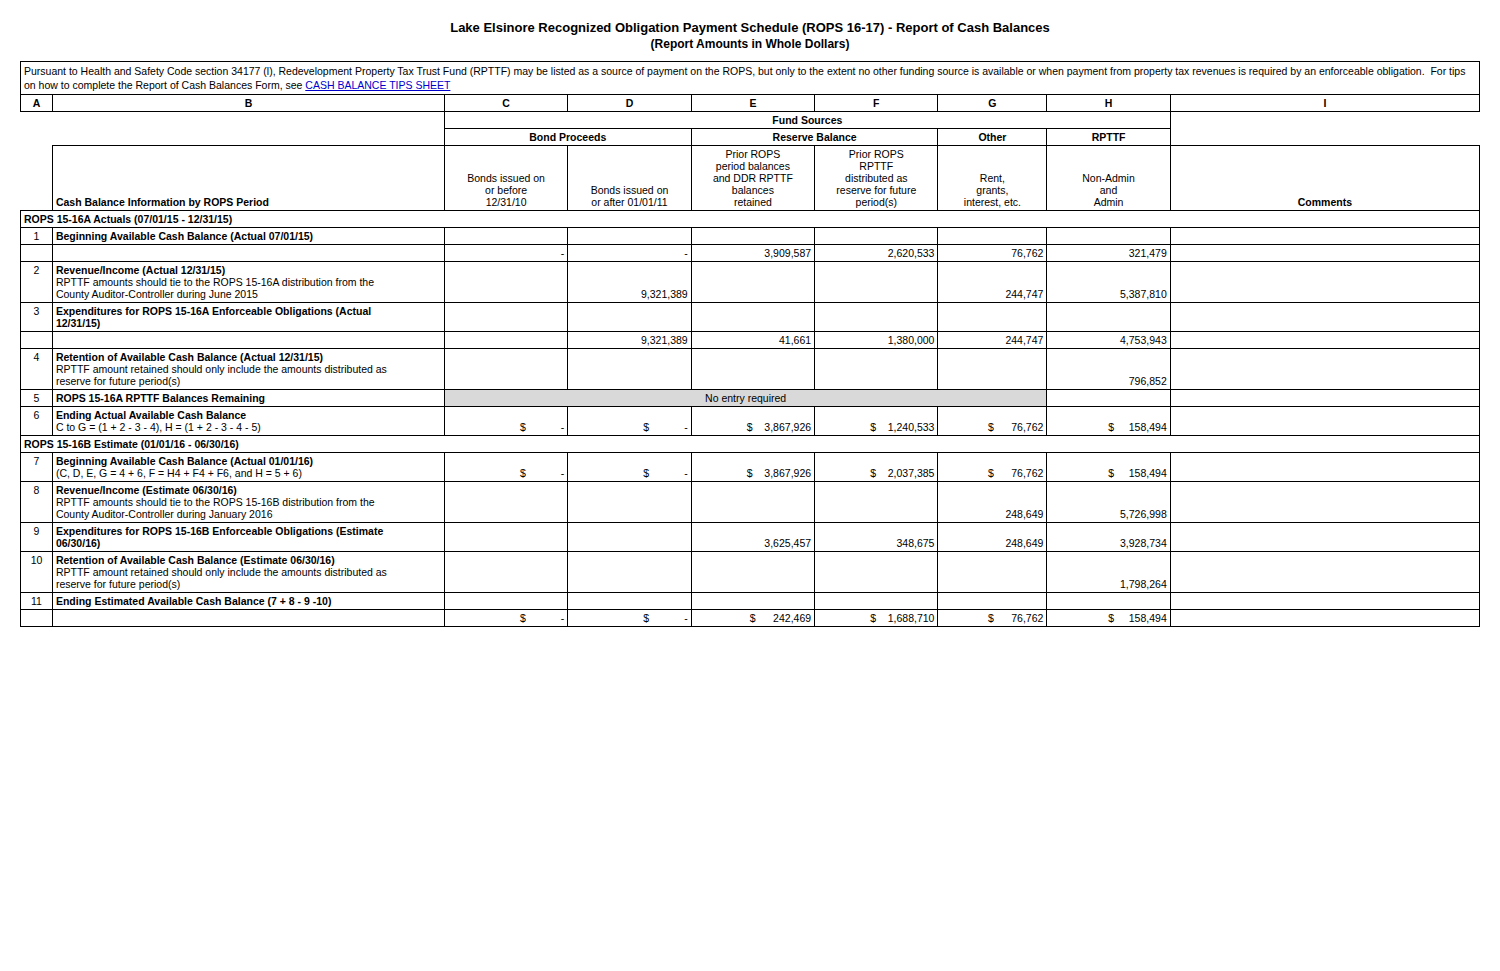Lake Elsinore Recognized Obligation Payment Schedule (ROPS 16-17) - Report of Cash Balances
(Report Amounts in Whole Dollars)
| Pursuant to Health and Safety Code section 34177 (l), Redevelopment Property Tax Trust Fund (RPTTF) may be listed as a source of payment on the ROPS, but only to the extent no other funding source is available or when payment from property tax revenues is required by an enforceable obligation. For tips on how to complete the Report of Cash Balances Form, see CASH BALANCE TIPS SHEET |
| A | B | C | D | E | F | G | H | I |
| | | Fund Sources | |
| | | Bond Proceeds | Reserve Balance | Other | RPTTF | |
| | Cash Balance Information by ROPS Period | Bonds issued on or before 12/31/10 | Bonds issued on or after 01/01/11 | Prior ROPS period balances and DDR RPTTF balances retained | Prior ROPS RPTTF distributed as reserve for future period(s) | Rent, grants, interest, etc. | Non-Admin and Admin | Comments |
| ROPS 15-16A Actuals (07/01/15 - 12/31/15) |
| 1 | Beginning Available Cash Balance (Actual 07/01/15) | | | | | | | |
| | | - | - | 3,909,587 | 2,620,533 | 76,762 | 321,479 | |
| 2 | Revenue/Income (Actual 12/31/15) RPTTF amounts should tie to the ROPS 15-16A distribution from the County Auditor-Controller during June 2015 | | 9,321,389 | | | 244,747 | 5,387,810 | |
| 3 | Expenditures for ROPS 15-16A Enforceable Obligations (Actual 12/31/15) | | | | | | | |
| | | | 9,321,389 | 41,661 | 1,380,000 | 244,747 | 4,753,943 | |
| 4 | Retention of Available Cash Balance (Actual 12/31/15) RPTTF amount retained should only include the amounts distributed as reserve for future period(s) | | | | | | 796,852 | |
| 5 | ROPS 15-16A RPTTF Balances Remaining | No entry required | | |
| 6 | Ending Actual Available Cash Balance C to G = (1 + 2 - 3 - 4), H = (1 + 2 - 3 - 4 - 5) | $ - | $ - | $ 3,867,926 | $ 1,240,533 | $ 76,762 | $ 158,494 | |
| ROPS 15-16B Estimate (01/01/16 - 06/30/16) |
| 7 | Beginning Available Cash Balance (Actual 01/01/16) (C, D, E, G = 4 + 6, F = H4 + F4 + F6, and H = 5 + 6) | $ - | $ - | $ 3,867,926 | $ 2,037,385 | $ 76,762 | $ 158,494 | |
| 8 | Revenue/Income (Estimate 06/30/16) RPTTF amounts should tie to the ROPS 15-16B distribution from the County Auditor-Controller during January 2016 | | | | | 248,649 | 5,726,998 | |
| 9 | Expenditures for ROPS 15-16B Enforceable Obligations (Estimate 06/30/16) | | | 3,625,457 | 348,675 | 248,649 | 3,928,734 | |
| 10 | Retention of Available Cash Balance (Estimate 06/30/16) RPTTF amount retained should only include the amounts distributed as reserve for future period(s) | | | | | | 1,798,264 | |
| 11 | Ending Estimated Available Cash Balance (7 + 8 - 9 -10) | | | | | | | |
| | | $ - | $ - | $ 242,469 | $ 1,688,710 | $ 76,762 | $ 158,494 | |